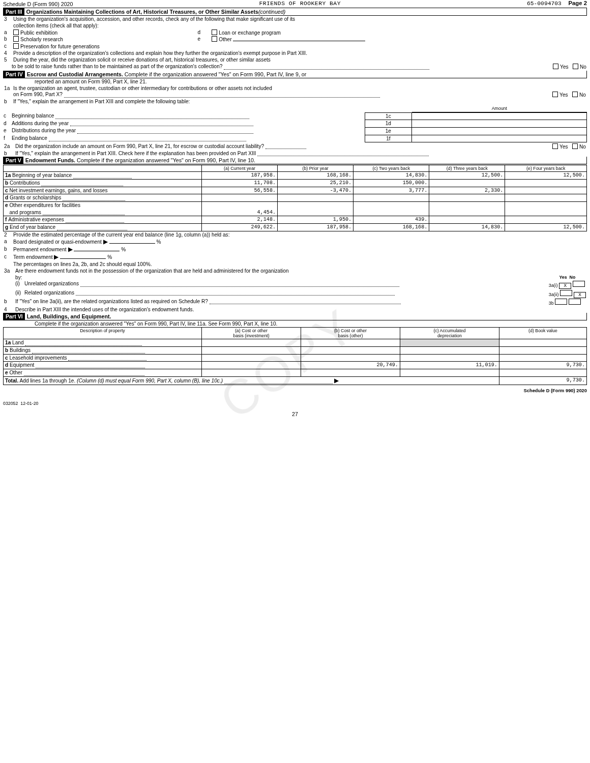COPY
Schedule D (Form 990) 2020
FRIENDS OF ROOKERY BAY
65-0094703 Page 2
Part III
Organizations Maintaining Collections of Art, Historical Treasures, or Other Similar Assets(continued)
| 3 | Using the organization's acquisition, accession, and other records, check any of the following that make significant use of its |
| | collection items (check all that apply): |
| a | Public exhibition | d | Loan or exchange program |
| b | Scholarly research | e | Other |
| c | Preservation for future generations |
| 4 | Provide a description of the organization's collections and explain how they further the organization's exempt purpose in Part XIII. |
| 5 | During the year, did the organization solicit or receive donations of art, historical treasures, or other similar assets |
| | to be sold to raise funds rather than to be maintained as part of the organization's collection? | Yes No |
Part IV
Escrow and Custodial Arrangements. Complete if the organization answered "Yes" on Form 990, Part IV, line 9, or
| | reported an amount on Form 990, Part X, line 21. |
| 1a | Is the organization an agent, trustee, custodian or other intermediary for contributions or other assets not included |
| | on Form 990, Part X? | Yes No |
| b | If "Yes," explain the arrangement in Part XIII and complete the following table: |
| | | Amount |
| c | Beginning balance | 1c | |
| d | Additions during the year | 1d | |
| e | Distributions during the year | 1e | |
| f | Ending balance | 1f | |
| 2a | Did the organization include an amount on Form 990, Part X, line 21, for escrow or custodial account liability? | Yes No |
| b | If "Yes," explain the arrangement in Part XIII. Check here if the explanation has been provided on Part XIII |
Part V
Endowment Funds. Complete if the organization answered "Yes" on Form 990, Part IV, line 10.
| | (a) Current year | (b) Prior year | (c) Two years back | (d) Three years back | (e) Four years back |
| 1a Beginning of year balance | 187,958. | 168,168. | 14,830. | 12,500. | 12,500. |
| b Contributions | 11,708. | 25,210. | 150,000. | | |
| c Net investment earnings, gains, and losses | 56,558. | -3,470. | 3,777. | 2,330. | |
| d Grants or scholarships | | | | | |
| e Other expenditures for facilities | | | | | |
| and programs | 4,454. | | | | |
| f Administrative expenses | 2,148. | 1,950. | 439. | | |
| g End of year balance | 249,622. | 187,958. | 168,168. | 14,830. | 12,500. |
| 2 | Provide the estimated percentage of the current year end balance (line 1g, column (a)) held as: |
| a | Board designated or quasi-endowment ▶ % | |
| b | Permanent endowment ▶ % | |
| c | Term endowment ▶ % | |
| | The percentages on lines 2a, 2b, and 2c should equal 100%. |
| 3a | Are there endowment funds not in the possession of the organization that are held and administered for the organization | |
| | by: | | Yes No |
| | (i) Unrelated organizations | 3a(i) X |
| | (ii) Related organizations | 3a(ii) X |
| b | If "Yes" on line 3a(ii), are the related organizations listed as required on Schedule R? | 3b |
| 4 | Describe in Part XIII the intended uses of the organization's endowment funds. |
Part VI
Land, Buildings, and Equipment.
| | Complete if the organization answered "Yes" on Form 990, Part IV, line 11a. See Form 990, Part X, line 10. |
| Description of property | (a) Cost or other basis (investment) | (b) Cost or other basis (other) | (c) Accumulated depreciation | (d) Book value |
| 1a Land | | | | |
| b Buildings | | | | |
| c Leasehold improvements | | | | |
| d Equipment | | 20,749. | 11,019. | 9,730. |
| e Other | | | | |
| Total. Add lines 1a through 1e. (Column (d) must equal Form 990, Part X, column (B), line 10c.) ▶ | 9,730. |
Schedule D (Form 990) 2020
032052 12-01-20
27